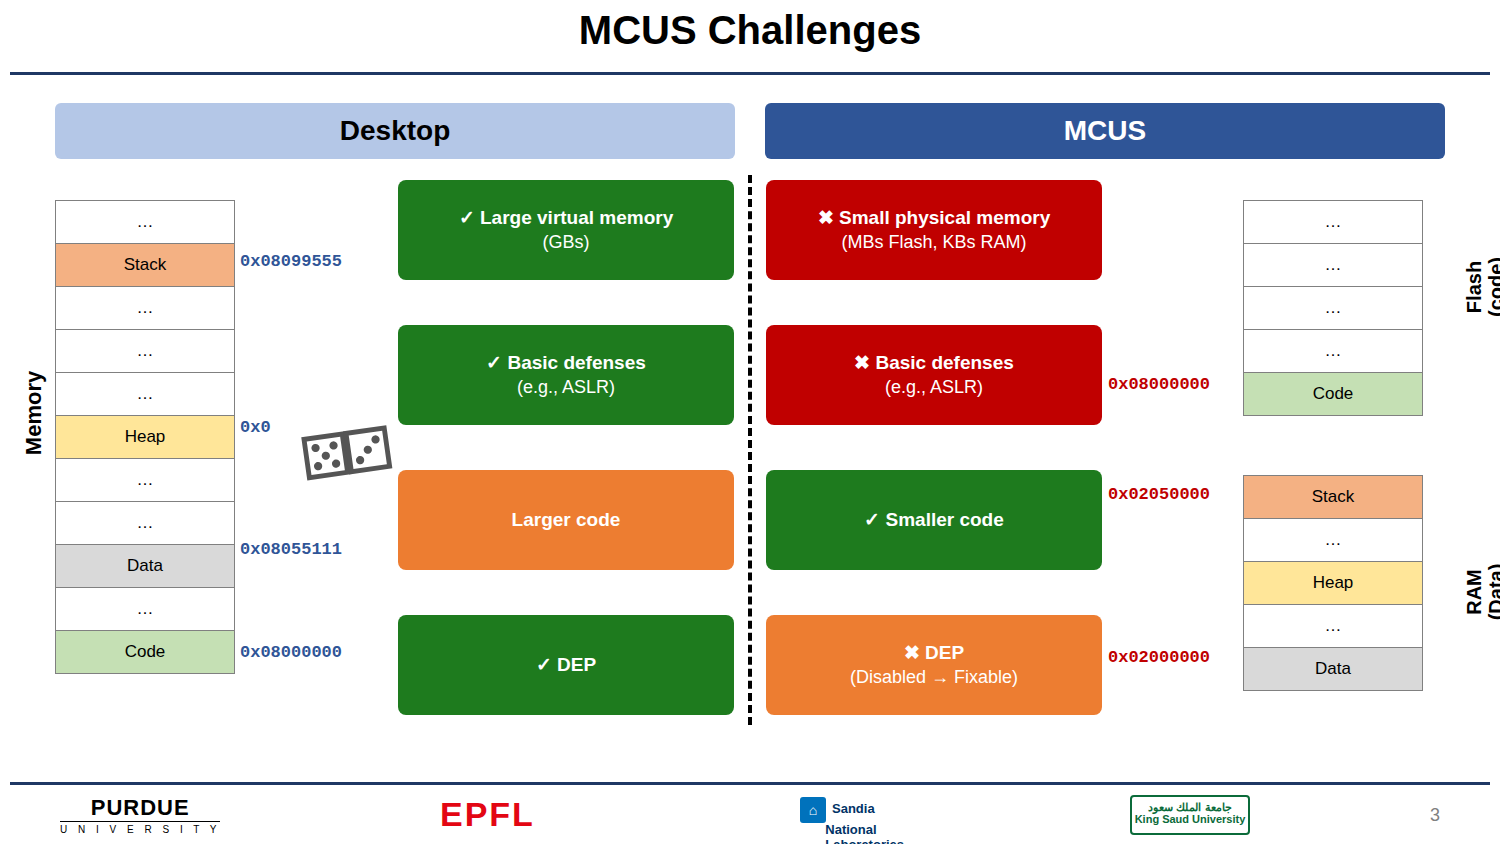MCUS Challenges
Desktop
MCUS
Memory
| … |
| Stack |
| … |
| … |
| … |
| Heap |
| … |
| … |
| Data |
| … |
| Code |
0x08099555
0x08000000
0x08055111
0x08000000
⚄⚂
| … |
| … |
| … |
| … |
| Code |
| Stack |
| … |
| Heap |
| … |
| Data |
Flash
(code)
RAM
(Data)
0x08000000
0x02050000
0x02000000
✓ Large virtual memory
(GBs)
✓ Basic defenses
(e.g., ASLR)
Larger code
✓ DEP
✖ Small physical memory
(MBs Flash, KBs RAM)
✖ Basic defenses
(e.g., ASLR)
✓ Smaller code
✖ DEP
(Disabled → Fixable)
PURDUEU N I V E R S I T Y
EPFL
⌂Sandia
National
Laboratories
جامعة الملك سعود
King Saud University
3